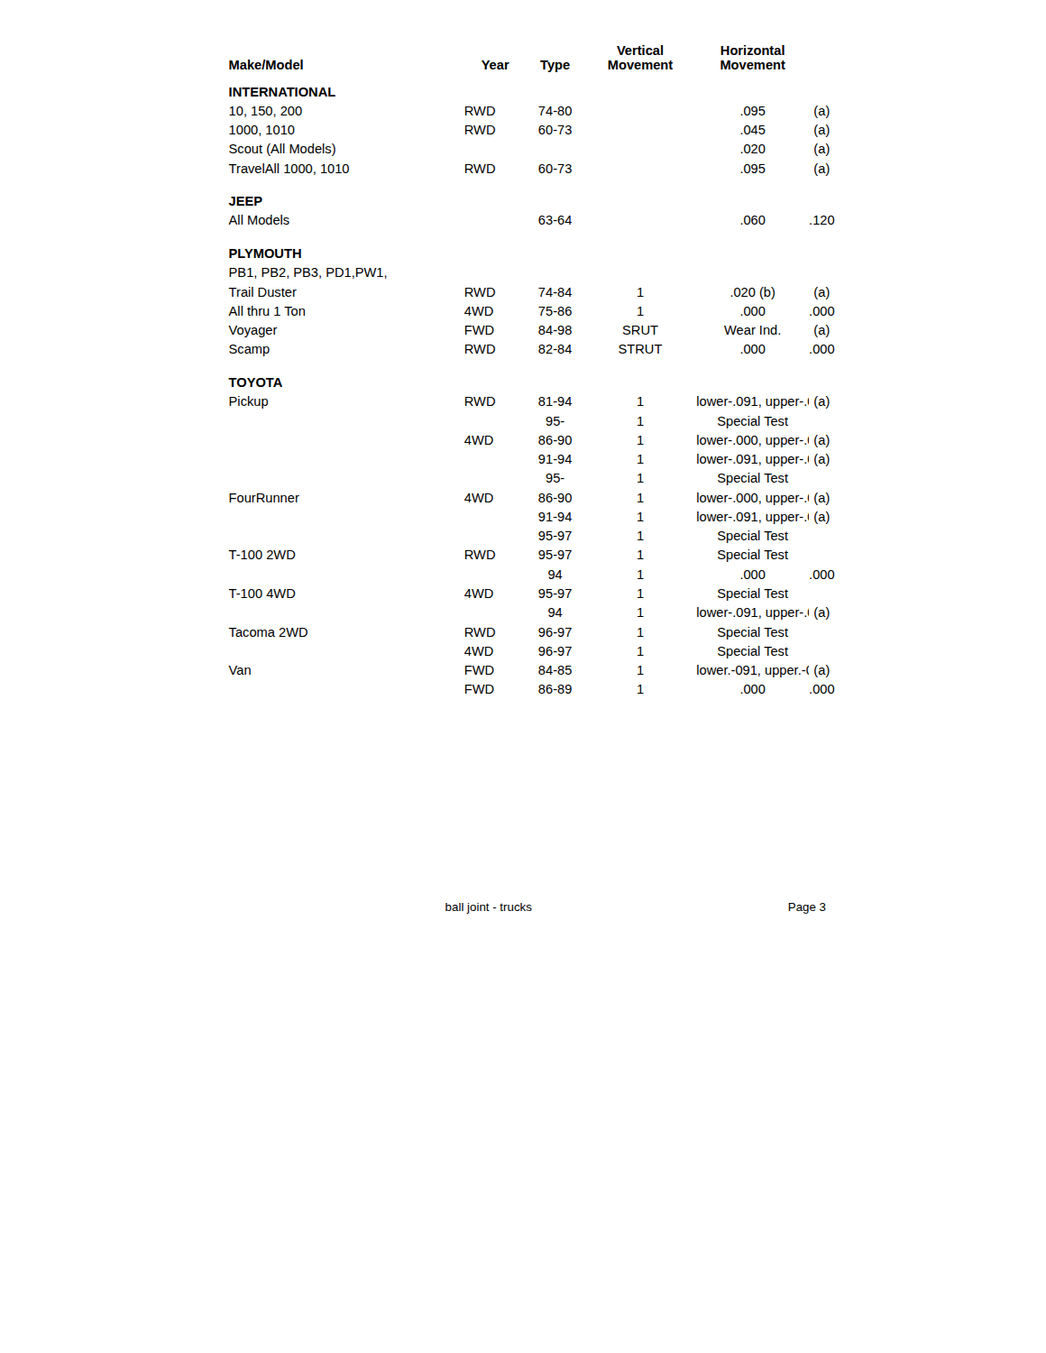| Make/Model | Year | Type | Vertical Movement | Horizontal Movement |
| --- | --- | --- | --- | --- |
| INTERNATIONAL |
| 10, 150, 200 | RWD | 74-80 | | .095 | (a) |
| 1000, 1010 | RWD | 60-73 | | .045 | (a) |
| Scout (All Models) | | | | .020 | (a) |
| TravelAll 1000, 1010 | RWD | 60-73 | | .095 | (a) |
| JEEP |
| All Models | | 63-64 | | .060 | .120 |
| PLYMOUTH |
| PB1, PB2, PB3, PD1,PW1, | | | | | |
| Trail Duster | RWD | 74-84 | 1 | .020 (b) | (a) |
| All thru 1 Ton | 4WD | 75-86 | 1 | .000 | .000 |
| Voyager | FWD | 84-98 | SRUT | Wear Ind. | (a) |
| Scamp | RWD | 82-84 | STRUT | .000 | .000 |
| TOYOTA |
| Pickup | RWD | 81-94 | 1 | lower-.091, upper-.091 | (a) |
| | | 95- | 1 | Special Test | |
| | 4WD | 86-90 | 1 | lower-.000, upper-.091 | (a) |
| | | 91-94 | 1 | lower-.091, upper-.000 | (a) |
| | | 95- | 1 | Special Test | |
| FourRunner | 4WD | 86-90 | 1 | lower-.000, upper-.091 | (a) |
| | | 91-94 | 1 | lower-.091, upper-.000 | (a) |
| | | 95-97 | 1 | Special Test | |
| T-100 2WD | RWD | 95-97 | 1 | Special Test | |
| | | 94 | 1 | .000 | .000 |
| T-100 4WD | 4WD | 95-97 | 1 | Special Test | |
| | | 94 | 1 | lower-.091, upper-.000 | (a) |
| Tacoma 2WD | RWD | 96-97 | 1 | Special Test | |
| | 4WD | 96-97 | 1 | Special Test | |
| Van | FWD | 84-85 | 1 | lower.-091, upper.-091 | (a) |
| | FWD | 86-89 | 1 | .000 | .000 |
ball joint - trucks Page 3